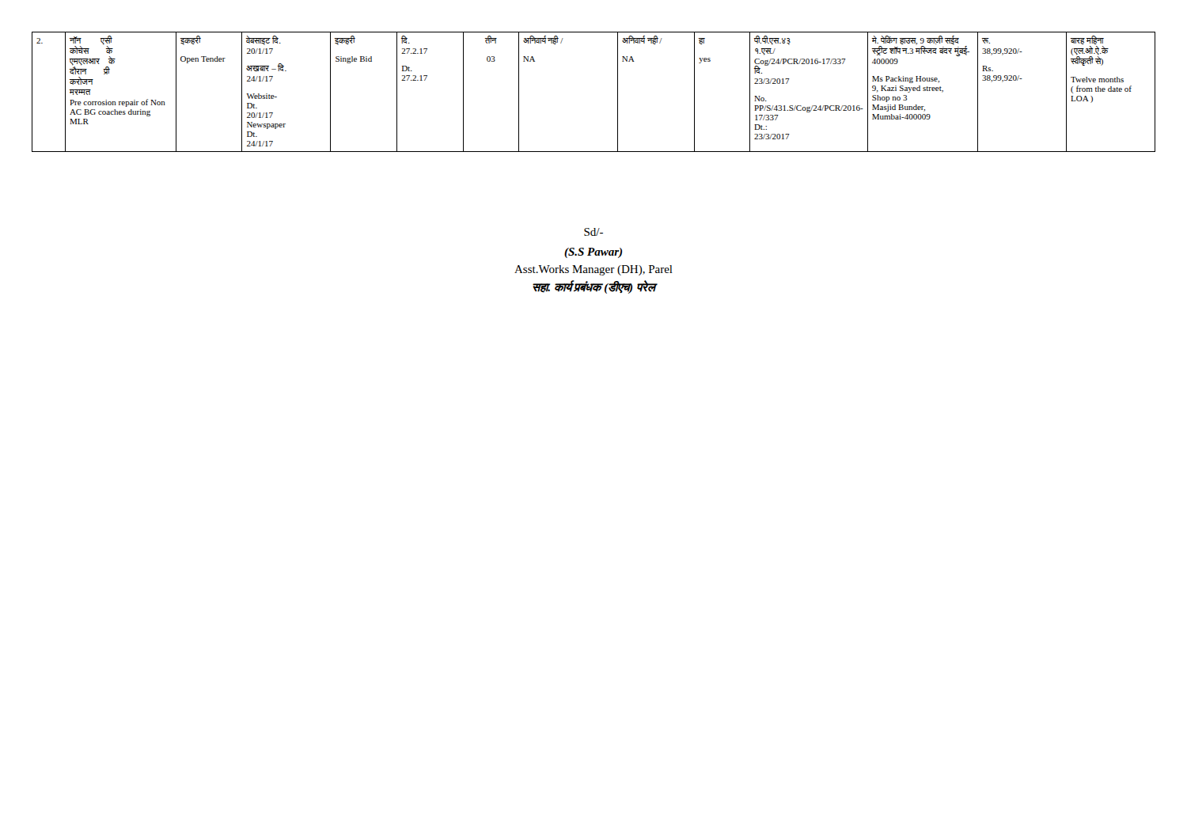| 2. | नॉन एसी कोचेस के एमएलआर के दौरान प्री करोजन मरम्मत Pre corrosion repair of Non AC BG coaches during MLR | इकहरी Open Tender | वेबसाइट दि. 20/1/17 अखबार – दि. 24/1/17 Website- Dt. 20/1/17 Newspaper Dt. 24/1/17 | इकहरी Single Bid | दि. 27.2.17 Dt. 27.2.17 | तीन 03 | अनिवार्य नही / NA | अनिवार्य नही / NA | हा yes | पी.पी.एस.४३ १.एस./ Cog/24/PCR/2016-17/337 दि. 23/3/2017 No. PP/S/431.S/Cog/24/PCR/2016-17/337 Dt.: 23/3/2017 | मे. पेकिंग हाउस, 9 काज़ी सईद स्ट्रीट शॉप न.3 मस्जिद बंदर मुंबई- 400009 Ms Packing House, 9, Kazi Sayed street, Shop no 3 Masjid Bunder, Mumbai-400009 | रू. 38,99,920/- Rs. 38,99,920/- | बारह महिना (एल.ओ.ऐ.के स्वीकृती से) Twelve months ( from the date of LOA ) |
Sd/- (S.S Pawar) Asst.Works Manager (DH), Parel सहा. कार्य प्रबंधक (डीएच) परेल